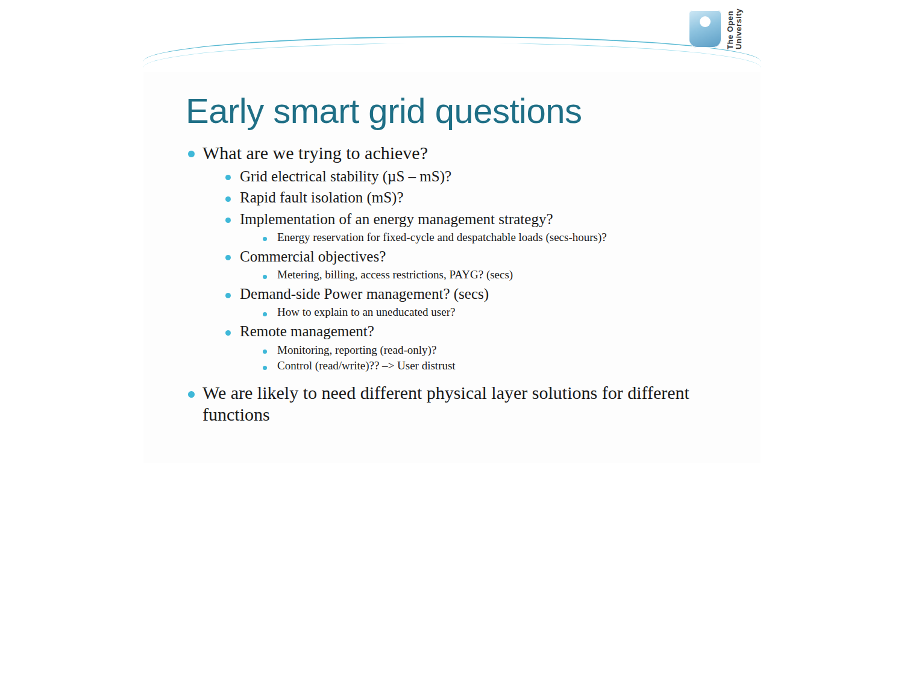The Open
University
Early smart grid questions
What are we trying to achieve?
Grid electrical stability (µS – mS)?
Rapid fault isolation (mS)?
Implementation of an energy management strategy?
Energy reservation for fixed-cycle and despatchable loads (secs-hours)?
Commercial objectives?
Metering, billing, access restrictions, PAYG? (secs)
Demand-side Power management? (secs)
How to explain to an uneducated user?
Remote management?
Monitoring, reporting (read-only)?
Control (read/write)?? –> User distrust
We are likely to need different physical layer solutions for different functions